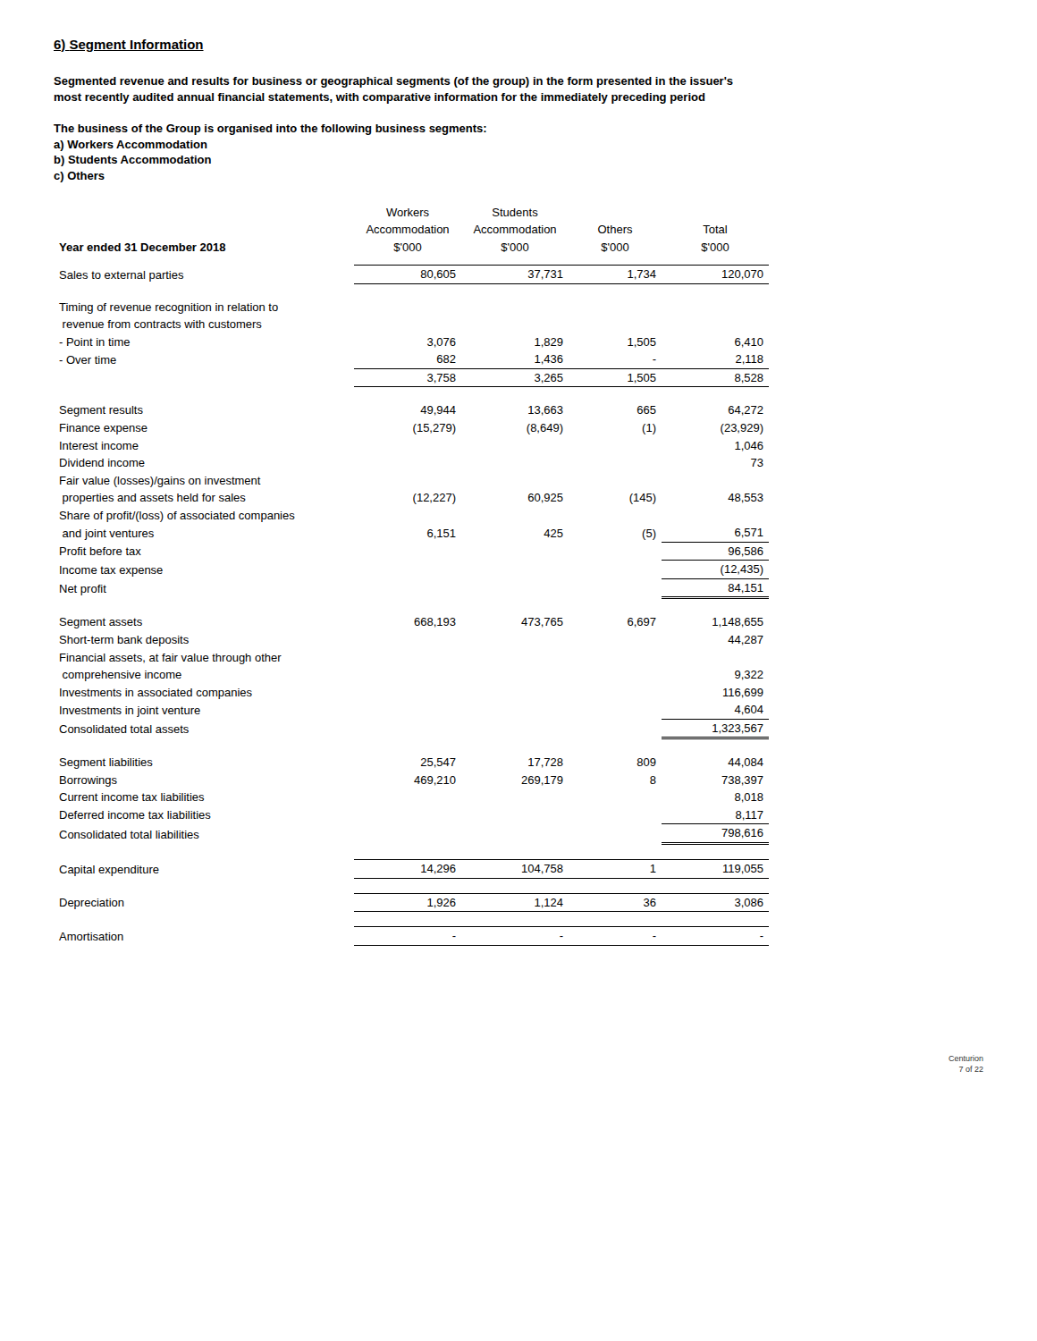6) Segment Information
Segmented revenue and results for business or geographical segments (of the group) in the form presented in the issuer's most recently audited annual financial statements, with comparative information for the immediately preceding period
The business of the Group is organised into the following business segments:
a) Workers Accommodation
b) Students Accommodation
c) Others
| | Workers | Students | | |
| | Accommodation | Accommodation | Others | Total |
| Year ended 31 December 2018 | $'000 | $'000 | $'000 | $'000 |
| Sales to external parties | 80,605 | 37,731 | 1,734 | 120,070 |
| Timing of revenue recognition in relation to | | | | |
| revenue from contracts with customers | | | | |
| - Point in time | 3,076 | 1,829 | 1,505 | 6,410 |
| - Over time | 682 | 1,436 | - | 2,118 |
| | 3,758 | 3,265 | 1,505 | 8,528 |
| Segment results | 49,944 | 13,663 | 665 | 64,272 |
| Finance expense | (15,279) | (8,649) | (1) | (23,929) |
| Interest income | | | | 1,046 |
| Dividend income | | | | 73 |
| Fair value (losses)/gains on investment | | | | |
| properties and assets held for sales | (12,227) | 60,925 | (145) | 48,553 |
| Share of profit/(loss) of associated companies | | | | |
| and joint ventures | 6,151 | 425 | (5) | 6,571 |
| Profit before tax | | | | 96,586 |
| Income tax expense | | | | (12,435) |
| Net profit | | | | 84,151 |
| Segment assets | 668,193 | 473,765 | 6,697 | 1,148,655 |
| Short-term bank deposits | | | | 44,287 |
| Financial assets, at fair value through other | | | | |
| comprehensive income | | | | 9,322 |
| Investments in associated companies | | | | 116,699 |
| Investments in joint venture | | | | 4,604 |
| Consolidated total assets | | | | 1,323,567 |
| Segment liabilities | 25,547 | 17,728 | 809 | 44,084 |
| Borrowings | 469,210 | 269,179 | 8 | 738,397 |
| Current income tax liabilities | | | | 8,018 |
| Deferred income tax liabilities | | | | 8,117 |
| Consolidated total liabilities | | | | 798,616 |
| Capital expenditure | 14,296 | 104,758 | 1 | 119,055 |
| Depreciation | 1,926 | 1,124 | 36 | 3,086 |
| Amortisation | - | - | - | - |
Centurion
7 of 22